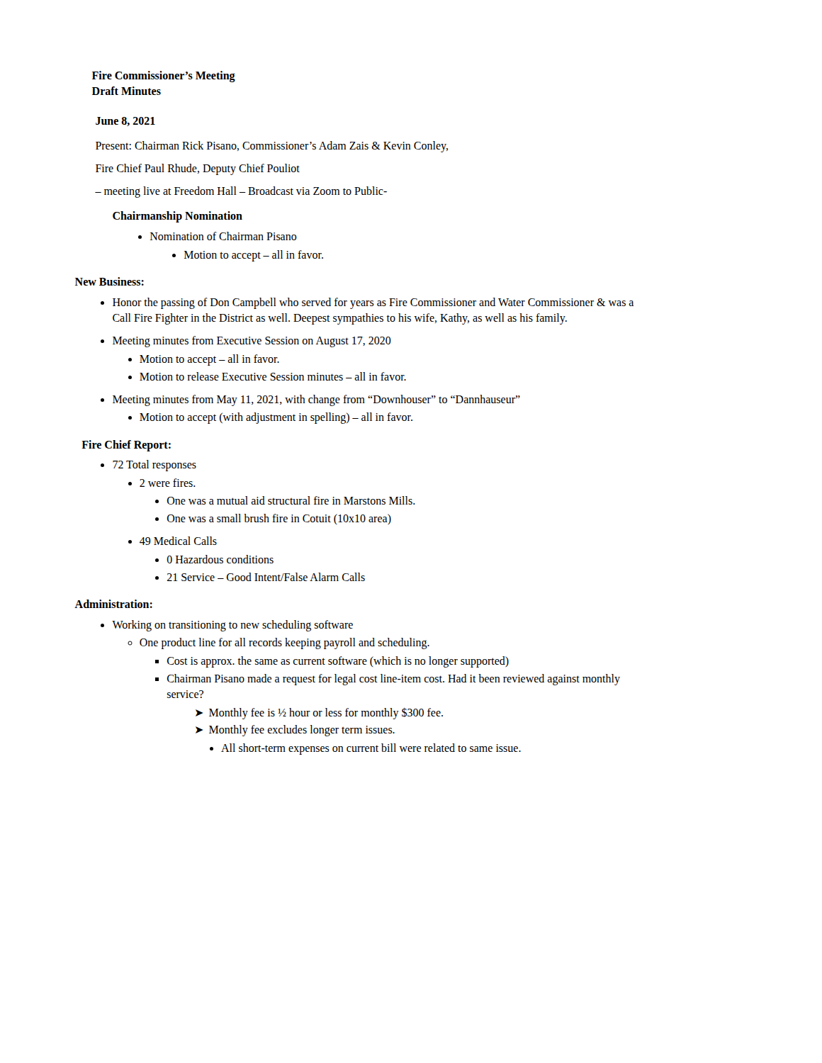Fire Commissioner’s Meeting
Draft Minutes
June 8, 2021
Present: Chairman Rick Pisano, Commissioner’s Adam Zais & Kevin Conley,
Fire Chief Paul Rhude, Deputy Chief Pouliot
– meeting live at Freedom Hall – Broadcast via Zoom to Public-
Chairmanship Nomination
Nomination of Chairman Pisano
Motion to accept – all in favor.
New Business:
Honor the passing of Don Campbell who served for years as Fire Commissioner and Water Commissioner & was a Call Fire Fighter in the District as well. Deepest sympathies to his wife, Kathy, as well as his family.
Meeting minutes from Executive Session on August 17, 2020
Motion to accept – all in favor.
Motion to release Executive Session minutes – all in favor.
Meeting minutes from May 11, 2021, with change from “Downhouser” to “Dannhauseur”
Motion to accept (with adjustment in spelling) – all in favor.
Fire Chief Report:
72 Total responses
2 were fires.
One was a mutual aid structural fire in Marstons Mills.
One was a small brush fire in Cotuit (10x10 area)
49 Medical Calls
0 Hazardous conditions
21 Service – Good Intent/False Alarm Calls
Administration:
Working on transitioning to new scheduling software
One product line for all records keeping payroll and scheduling.
Cost is approx. the same as current software (which is no longer supported)
Chairman Pisano made a request for legal cost line-item cost. Had it been reviewed against monthly service?
Monthly fee is ½ hour or less for monthly $300 fee.
Monthly fee excludes longer term issues.
All short-term expenses on current bill were related to same issue.